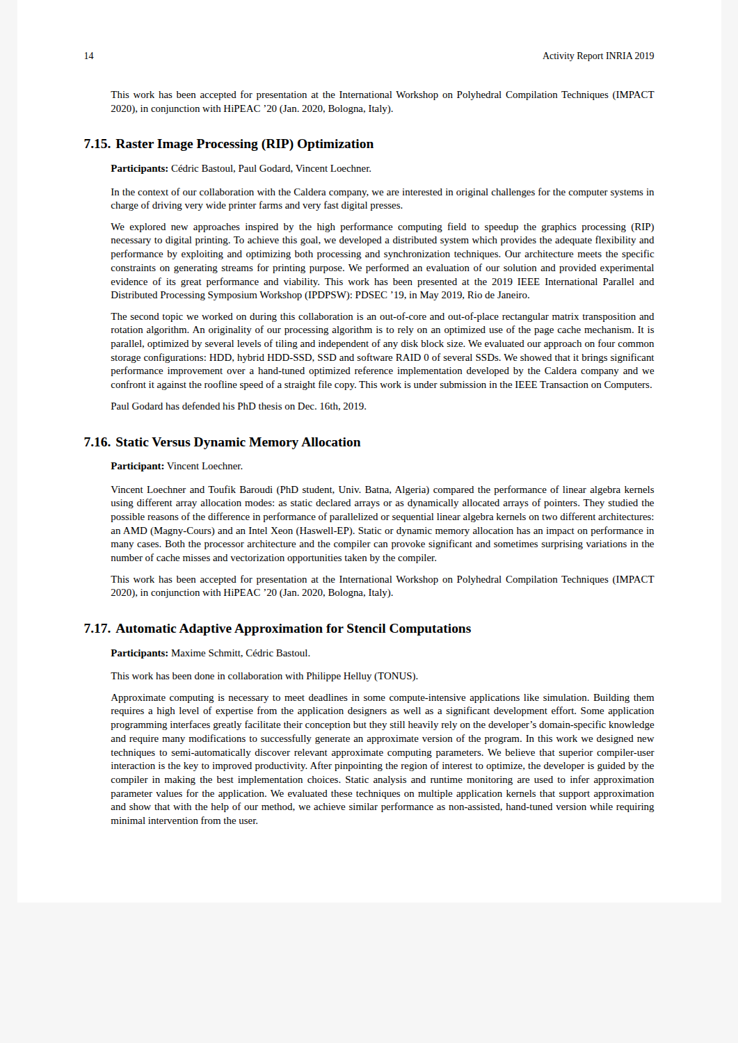14 Activity Report INRIA 2019
This work has been accepted for presentation at the International Workshop on Polyhedral Compilation Techniques (IMPACT 2020), in conjunction with HiPEAC ’20 (Jan. 2020, Bologna, Italy).
7.15. Raster Image Processing (RIP) Optimization
Participants: Cédric Bastoul, Paul Godard, Vincent Loechner.
In the context of our collaboration with the Caldera company, we are interested in original challenges for the computer systems in charge of driving very wide printer farms and very fast digital presses.
We explored new approaches inspired by the high performance computing field to speedup the graphics processing (RIP) necessary to digital printing. To achieve this goal, we developed a distributed system which provides the adequate flexibility and performance by exploiting and optimizing both processing and synchronization techniques. Our architecture meets the specific constraints on generating streams for printing purpose. We performed an evaluation of our solution and provided experimental evidence of its great performance and viability. This work has been presented at the 2019 IEEE International Parallel and Distributed Processing Symposium Workshop (IPDPSW): PDSEC ’19, in May 2019, Rio de Janeiro.
The second topic we worked on during this collaboration is an out-of-core and out-of-place rectangular matrix transposition and rotation algorithm. An originality of our processing algorithm is to rely on an optimized use of the page cache mechanism. It is parallel, optimized by several levels of tiling and independent of any disk block size. We evaluated our approach on four common storage configurations: HDD, hybrid HDD-SSD, SSD and software RAID 0 of several SSDs. We showed that it brings significant performance improvement over a hand-tuned optimized reference implementation developed by the Caldera company and we confront it against the roofline speed of a straight file copy. This work is under submission in the IEEE Transaction on Computers.
Paul Godard has defended his PhD thesis on Dec. 16th, 2019.
7.16. Static Versus Dynamic Memory Allocation
Participant: Vincent Loechner.
Vincent Loechner and Toufik Baroudi (PhD student, Univ. Batna, Algeria) compared the performance of linear algebra kernels using different array allocation modes: as static declared arrays or as dynamically allocated arrays of pointers. They studied the possible reasons of the difference in performance of parallelized or sequential linear algebra kernels on two different architectures: an AMD (Magny-Cours) and an Intel Xeon (Haswell-EP). Static or dynamic memory allocation has an impact on performance in many cases. Both the processor architecture and the compiler can provoke significant and sometimes surprising variations in the number of cache misses and vectorization opportunities taken by the compiler.
This work has been accepted for presentation at the International Workshop on Polyhedral Compilation Techniques (IMPACT 2020), in conjunction with HiPEAC ’20 (Jan. 2020, Bologna, Italy).
7.17. Automatic Adaptive Approximation for Stencil Computations
Participants: Maxime Schmitt, Cédric Bastoul.
This work has been done in collaboration with Philippe Helluy (TONUS).
Approximate computing is necessary to meet deadlines in some compute-intensive applications like simulation. Building them requires a high level of expertise from the application designers as well as a significant development effort. Some application programming interfaces greatly facilitate their conception but they still heavily rely on the developer’s domain-specific knowledge and require many modifications to successfully generate an approximate version of the program. In this work we designed new techniques to semi-automatically discover relevant approximate computing parameters. We believe that superior compiler-user interaction is the key to improved productivity. After pinpointing the region of interest to optimize, the developer is guided by the compiler in making the best implementation choices. Static analysis and runtime monitoring are used to infer approximation parameter values for the application. We evaluated these techniques on multiple application kernels that support approximation and show that with the help of our method, we achieve similar performance as non-assisted, hand-tuned version while requiring minimal intervention from the user.